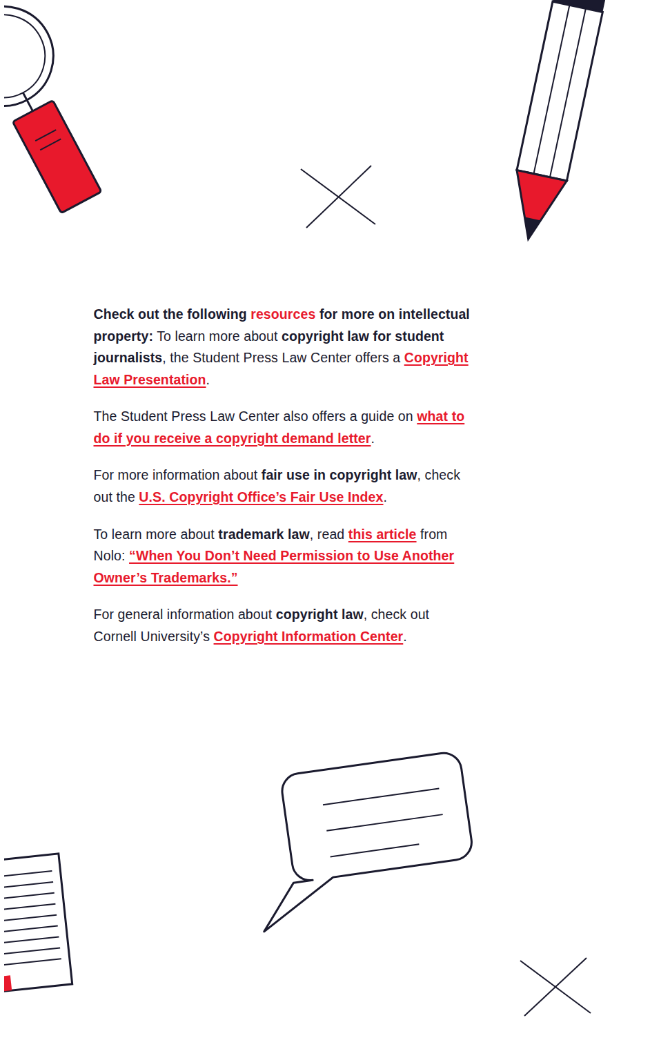Check out the following resources for more on intellectual property: To learn more about copyright law for student journalists, the Student Press Law Center offers a Copyright Law Presentation.
The Student Press Law Center also offers a guide on what to do if you receive a copyright demand letter.
For more information about fair use in copyright law, check out the U.S. Copyright Office’s Fair Use Index.
To learn more about trademark law, read this article from Nolo: “When You Don’t Need Permission to Use Another Owner’s Trademarks.”
For general information about copyright law, check out Cornell University’s Copyright Information Center.